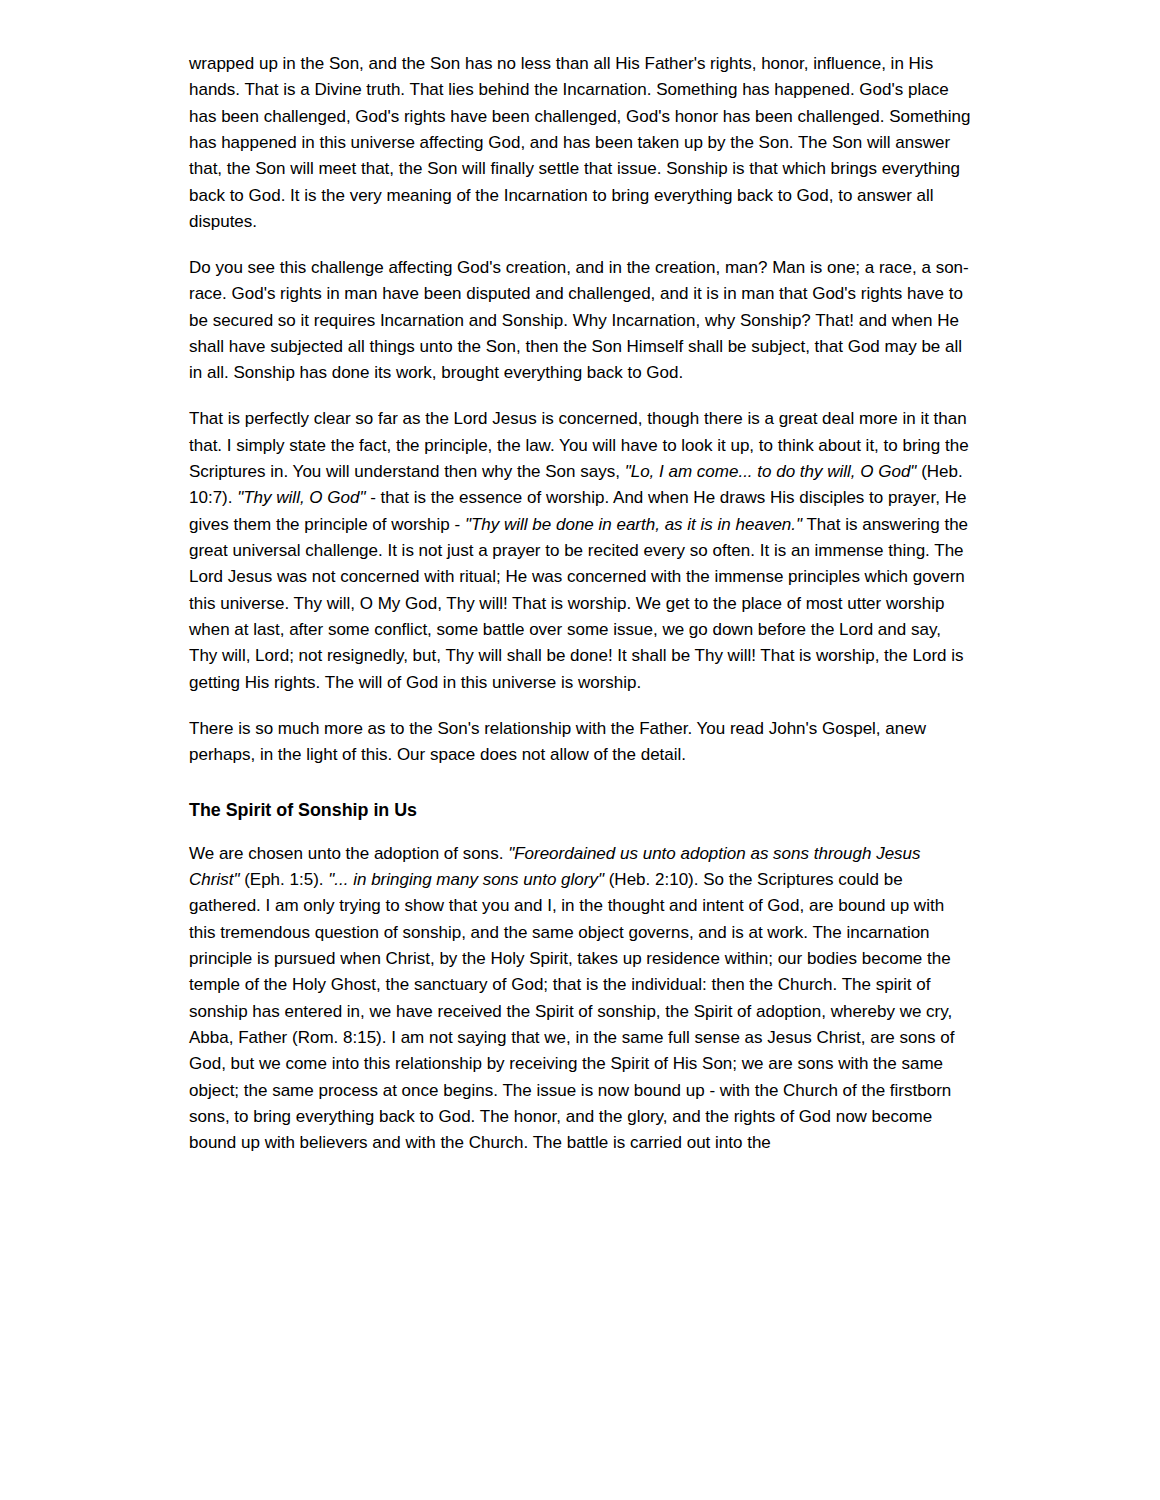wrapped up in the Son, and the Son has no less than all His Father's rights, honor, influence, in His hands. That is a Divine truth. That lies behind the Incarnation. Something has happened. God's place has been challenged, God's rights have been challenged, God's honor has been challenged. Something has happened in this universe affecting God, and has been taken up by the Son. The Son will answer that, the Son will meet that, the Son will finally settle that issue. Sonship is that which brings everything back to God. It is the very meaning of the Incarnation to bring everything back to God, to answer all disputes.
Do you see this challenge affecting God's creation, and in the creation, man? Man is one; a race, a son-race. God's rights in man have been disputed and challenged, and it is in man that God's rights have to be secured so it requires Incarnation and Sonship. Why Incarnation, why Sonship? That! and when He shall have subjected all things unto the Son, then the Son Himself shall be subject, that God may be all in all. Sonship has done its work, brought everything back to God.
That is perfectly clear so far as the Lord Jesus is concerned, though there is a great deal more in it than that. I simply state the fact, the principle, the law. You will have to look it up, to think about it, to bring the Scriptures in. You will understand then why the Son says, "Lo, I am come... to do thy will, O God" (Heb. 10:7). "Thy will, O God" - that is the essence of worship. And when He draws His disciples to prayer, He gives them the principle of worship - "Thy will be done in earth, as it is in heaven." That is answering the great universal challenge. It is not just a prayer to be recited every so often. It is an immense thing. The Lord Jesus was not concerned with ritual; He was concerned with the immense principles which govern this universe. Thy will, O My God, Thy will! That is worship. We get to the place of most utter worship when at last, after some conflict, some battle over some issue, we go down before the Lord and say, Thy will, Lord; not resignedly, but, Thy will shall be done! It shall be Thy will! That is worship, the Lord is getting His rights. The will of God in this universe is worship.
There is so much more as to the Son's relationship with the Father. You read John's Gospel, anew perhaps, in the light of this. Our space does not allow of the detail.
The Spirit of Sonship in Us
We are chosen unto the adoption of sons. "Foreordained us unto adoption as sons through Jesus Christ" (Eph. 1:5). "... in bringing many sons unto glory" (Heb. 2:10). So the Scriptures could be gathered. I am only trying to show that you and I, in the thought and intent of God, are bound up with this tremendous question of sonship, and the same object governs, and is at work. The incarnation principle is pursued when Christ, by the Holy Spirit, takes up residence within; our bodies become the temple of the Holy Ghost, the sanctuary of God; that is the individual: then the Church. The spirit of sonship has entered in, we have received the Spirit of sonship, the Spirit of adoption, whereby we cry, Abba, Father (Rom. 8:15). I am not saying that we, in the same full sense as Jesus Christ, are sons of God, but we come into this relationship by receiving the Spirit of His Son; we are sons with the same object; the same process at once begins. The issue is now bound up - with the Church of the firstborn sons, to bring everything back to God. The honor, and the glory, and the rights of God now become bound up with believers and with the Church. The battle is carried out into the